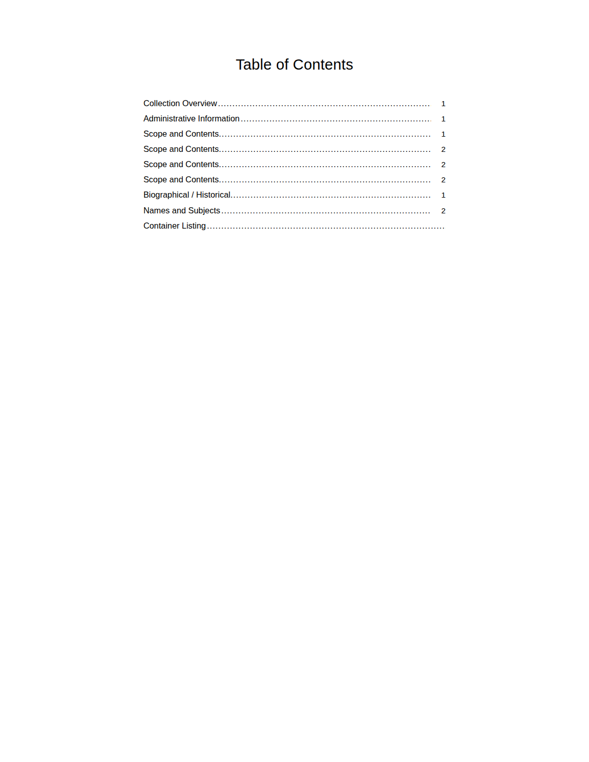Table of Contents
Collection Overview ......................................................................................................... 1
Administrative Information ................................................................................................ 1
Scope and Contents ....................................................................................................... 1
Scope and Contents ....................................................................................................... 2
Scope and Contents ....................................................................................................... 2
Scope and Contents ....................................................................................................... 2
Biographical / Historical .................................................................................................... 1
Names and Subjects ....................................................................................................... 2
Container Listing .....................................................................................................